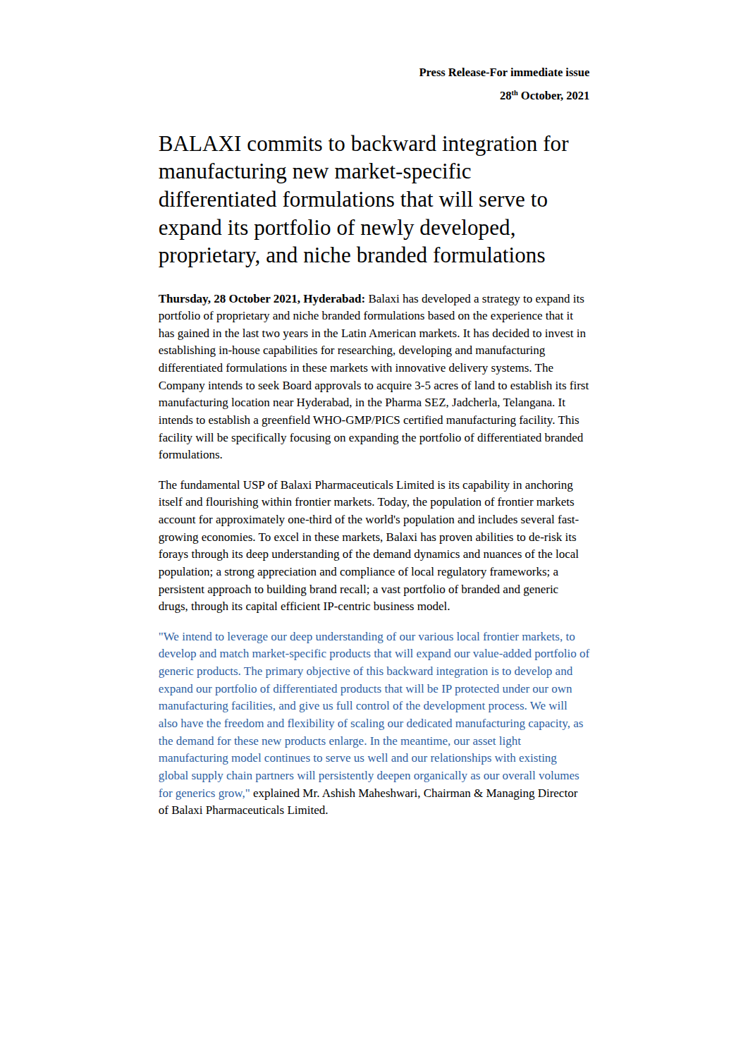Press Release-For immediate issue
28th October, 2021
BALAXI commits to backward integration for manufacturing new market-specific differentiated formulations that will serve to expand its portfolio of newly developed, proprietary, and niche branded formulations
Thursday, 28 October 2021, Hyderabad: Balaxi has developed a strategy to expand its portfolio of proprietary and niche branded formulations based on the experience that it has gained in the last two years in the Latin American markets. It has decided to invest in establishing in-house capabilities for researching, developing and manufacturing differentiated formulations in these markets with innovative delivery systems. The Company intends to seek Board approvals to acquire 3-5 acres of land to establish its first manufacturing location near Hyderabad, in the Pharma SEZ, Jadcherla, Telangana. It intends to establish a greenfield WHO-GMP/PICS certified manufacturing facility. This facility will be specifically focusing on expanding the portfolio of differentiated branded formulations.
The fundamental USP of Balaxi Pharmaceuticals Limited is its capability in anchoring itself and flourishing within frontier markets. Today, the population of frontier markets account for approximately one-third of the world's population and includes several fast-growing economies. To excel in these markets, Balaxi has proven abilities to de-risk its forays through its deep understanding of the demand dynamics and nuances of the local population; a strong appreciation and compliance of local regulatory frameworks; a persistent approach to building brand recall; a vast portfolio of branded and generic drugs, through its capital efficient IP-centric business model.
"We intend to leverage our deep understanding of our various local frontier markets, to develop and match market-specific products that will expand our value-added portfolio of generic products. The primary objective of this backward integration is to develop and expand our portfolio of differentiated products that will be IP protected under our own manufacturing facilities, and give us full control of the development process. We will also have the freedom and flexibility of scaling our dedicated manufacturing capacity, as the demand for these new products enlarge. In the meantime, our asset light manufacturing model continues to serve us well and our relationships with existing global supply chain partners will persistently deepen organically as our overall volumes for generics grow," explained Mr. Ashish Maheshwari, Chairman & Managing Director of Balaxi Pharmaceuticals Limited.